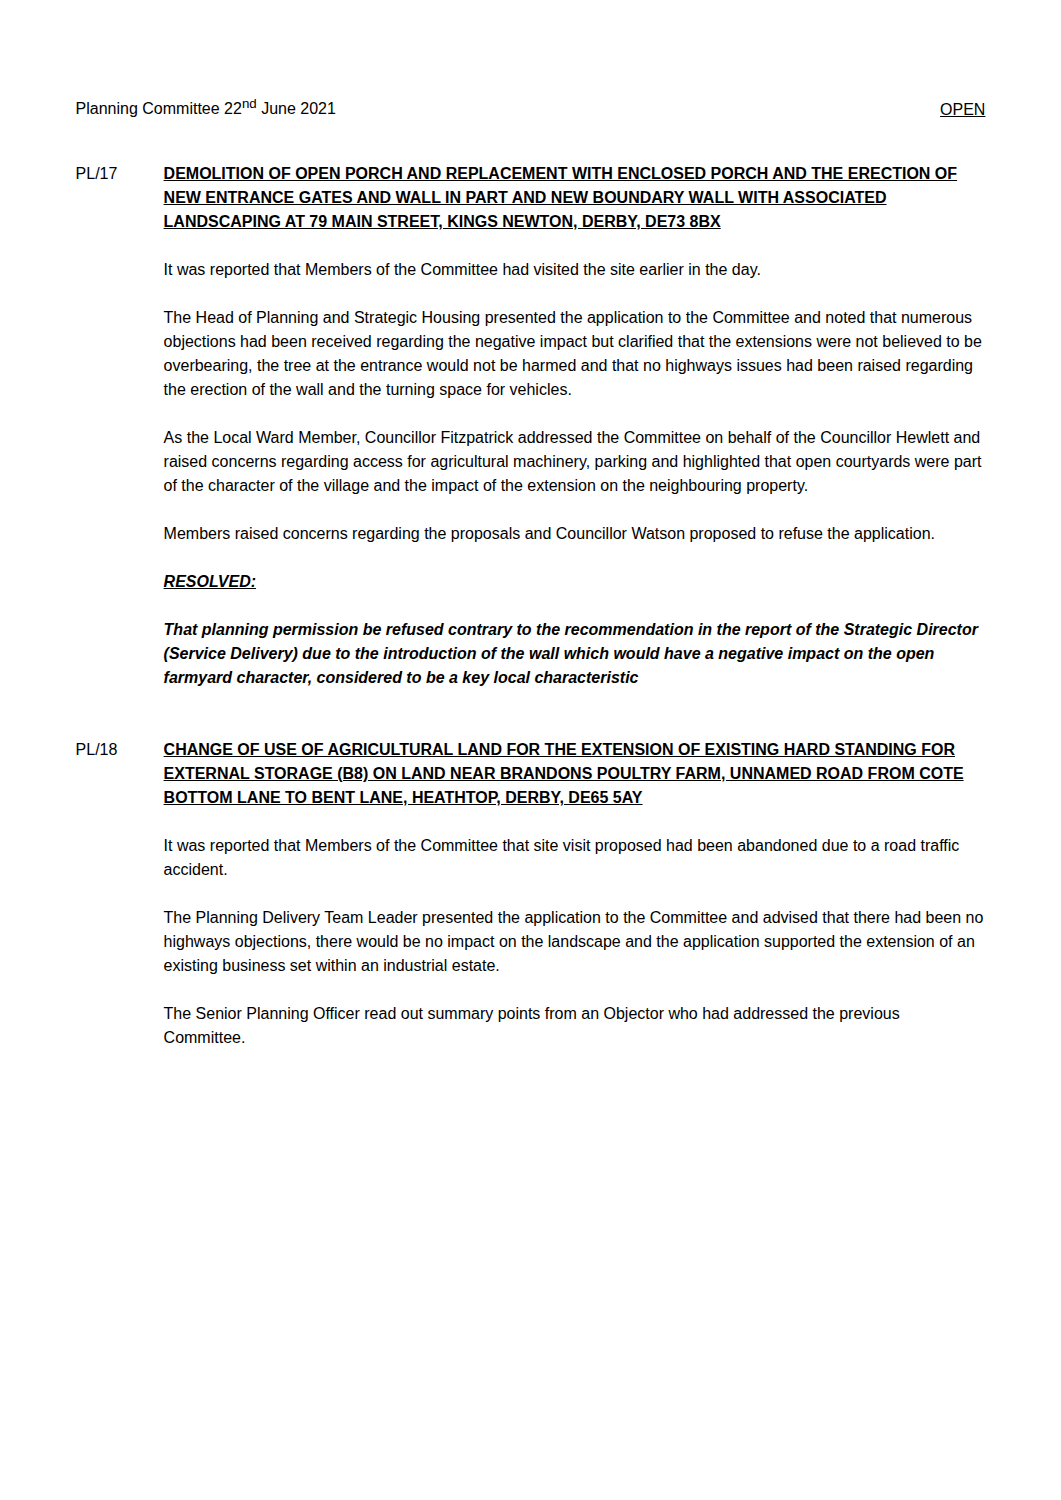Planning Committee 22nd June 2021
OPEN
PL/17
Demolition of open porch and replacement with enclosed porch and the erection of new entrance gates and wall in part and new boundary wall with associated landscaping at 79 Main Street, Kings Newton, Derby, DE73 8BX
It was reported that Members of the Committee had visited the site earlier in the day.
The Head of Planning and Strategic Housing presented the application to the Committee and noted that numerous objections had been received regarding the negative impact but clarified that the extensions were not believed to be overbearing, the tree at the entrance would not be harmed and that no highways issues had been raised regarding the erection of the wall and the turning space for vehicles.
As the Local Ward Member, Councillor Fitzpatrick addressed the Committee on behalf of the Councillor Hewlett and raised concerns regarding access for agricultural machinery, parking and highlighted that open courtyards were part of the character of the village and the impact of the extension on the neighbouring property.
Members raised concerns regarding the proposals and Councillor Watson proposed to refuse the application.
RESOLVED:
That planning permission be refused contrary to the recommendation in the report of the Strategic Director (Service Delivery) due to the introduction of the wall which would have a negative impact on the open farmyard character, considered to be a key local characteristic
PL/18
Change of use of agricultural land for the extension of existing hard standing for external storage (B8) on land near Brandons Poultry Farm, unnamed road from Cote Bottom Lane to Bent Lane, Heathtop, Derby, DE65 5AY
It was reported that Members of the Committee that site visit proposed had been abandoned due to a road traffic accident.
The Planning Delivery Team Leader presented the application to the Committee and advised that there had been no highways objections, there would be no impact on the landscape and the application supported the extension of an existing business set within an industrial estate.
The Senior Planning Officer read out summary points from an Objector who had addressed the previous Committee.